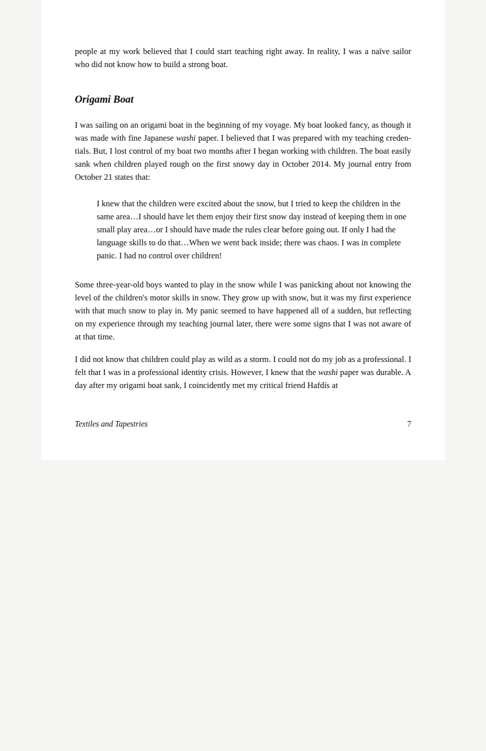people at my work believed that I could start teaching right away. In reality, I was a naïve sailor who did not know how to build a strong boat.
Origami Boat
I was sailing on an origami boat in the beginning of my voyage. My boat looked fancy, as though it was made with fine Japanese washi paper. I believed that I was prepared with my teaching credentials. But, I lost control of my boat two months after I began working with children. The boat easily sank when children played rough on the first snowy day in October 2014. My journal entry from October 21 states that:
I knew that the children were excited about the snow, but I tried to keep the children in the same area…I should have let them enjoy their first snow day instead of keeping them in one small play area…or I should have made the rules clear before going out. If only I had the language skills to do that…When we went back inside; there was chaos. I was in complete panic. I had no control over children!
Some three-year-old boys wanted to play in the snow while I was panicking about not knowing the level of the children's motor skills in snow. They grow up with snow, but it was my first experience with that much snow to play in. My panic seemed to have happened all of a sudden, but reflecting on my experience through my teaching journal later, there were some signs that I was not aware of at that time.
I did not know that children could play as wild as a storm. I could not do my job as a professional. I felt that I was in a professional identity crisis. However, I knew that the washi paper was durable. A day after my origami boat sank, I coincidently met my critical friend Hafdís at
Textiles and Tapestries 7